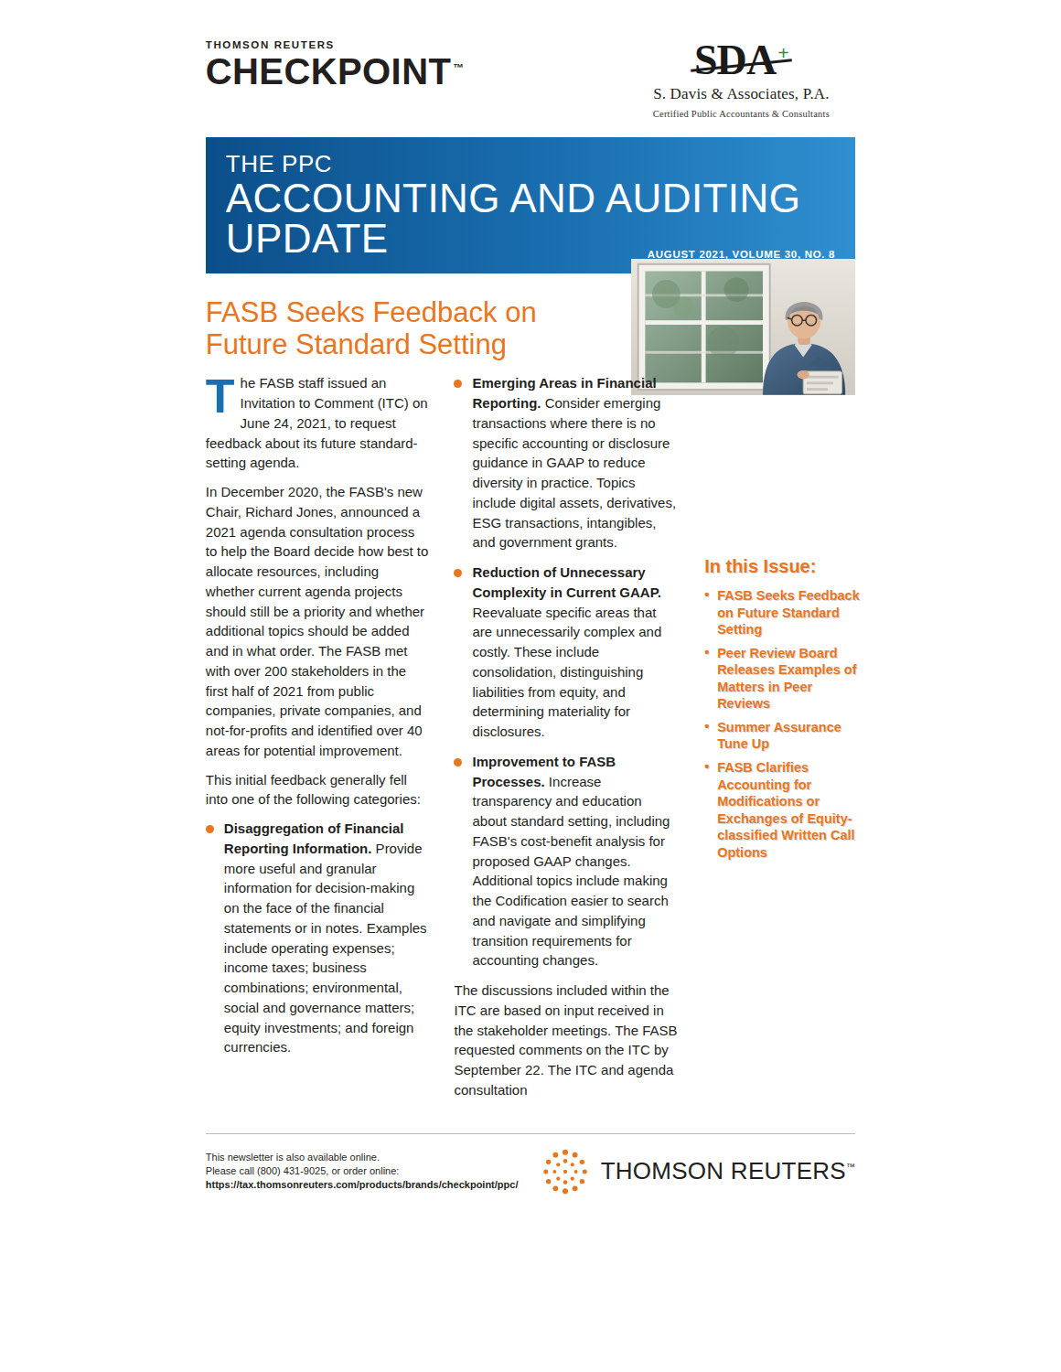Thomson Reuters
Checkpoint™
SDA+
S. Davis & Associates, P.A.
Certified Public Accountants & Consultants
THE PPC
Accounting and Auditing
Update
AUGUST 2021, VOLUME 30, NO. 8
FASB Seeks Feedback on
Future Standard Setting
The FASB staff issued an Invitation to Comment (ITC) on June 24, 2021, to request feedback about its future standard-setting agenda.
In December 2020, the FASB's new Chair, Richard Jones, announced a 2021 agenda consultation process to help the Board decide how best to allocate resources, including whether current agenda projects should still be a priority and whether additional topics should be added and in what order. The FASB met with over 200 stakeholders in the first half of 2021 from public companies, private companies, and not-for-profits and identified over 40 areas for potential improvement.
This initial feedback generally fell into one of the following categories:
Disaggregation of Financial Reporting Information. Provide more useful and granular information for decision-making on the face of the financial statements or in notes. Examples include operating expenses; income taxes; business combinations; environmental, social and governance matters; equity investments; and foreign currencies.
Emerging Areas in Financial Reporting. Consider emerging transactions where there is no specific accounting or disclosure guidance in GAAP to reduce diversity in practice. Topics include digital assets, derivatives, ESG transactions, intangibles, and government grants.
Reduction of Unnecessary Complexity in Current GAAP. Reevaluate specific areas that are unnecessarily complex and costly. These include consolidation, distinguishing liabilities from equity, and determining materiality for disclosures.
Improvement to FASB Processes. Increase transparency and education about standard setting, including FASB's cost-benefit analysis for proposed GAAP changes. Additional topics include making the Codification easier to search and navigate and simplifying transition requirements for accounting changes.
The discussions included within the ITC are based on input received in the stakeholder meetings. The FASB requested comments on the ITC by September 22. The ITC and agenda consultation
In this Issue:
FASB Seeks Feedback on Future Standard Setting
Peer Review Board Releases Examples of Matters in Peer Reviews
Summer Assurance Tune Up
FASB Clarifies Accounting for Modifications or Exchanges of Equity-classified Written Call Options
This newsletter is also available online.
Please call (800) 431-9025, or order online:
https://tax.thomsonreuters.com/products/brands/checkpoint/ppc/
Thomson Reuters™